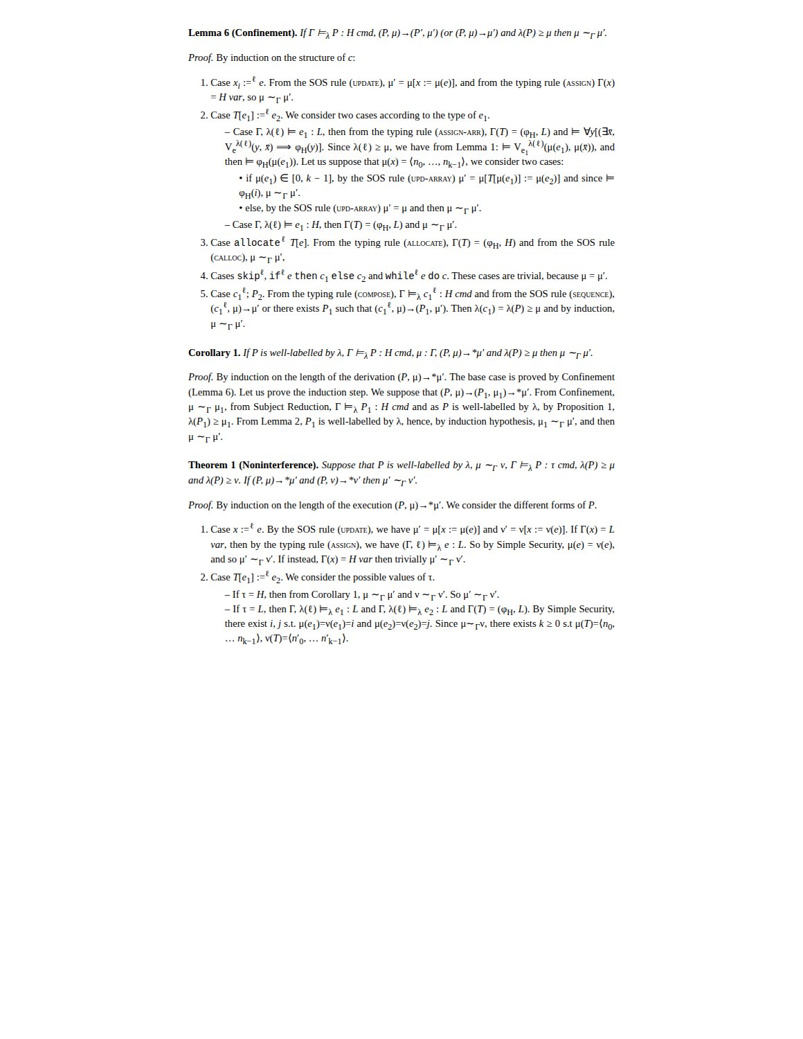Lemma 6 (Confinement). If Γ ⊨λ P : H cmd, (P, μ)→(P′, μ′) (or (P, μ)→μ′) and λ(P) ≥ μ then μ ∼Γ μ′.
Proof. By induction on the structure of c:
Case xi :=ℓ e. From the SOS rule (update), μ′ = μ[x := μ(e)], and from the typing rule (assign) Γ(x) = H var, so μ ∼Γ μ′.
Case T[e1] :=ℓ e2. We consider two cases according to the type of e1.
Case Γ, λ(ℓ) ⊨ e1 : L, then from the typing rule (assign-arr), Γ(T) = (φH, L) and ⊨ ∀y[(∃x̄, Veλ(ℓ)(y, x̄) ⟹ φH(y)]. Since λ(ℓ) ≥ μ, we have from Lemma 1: ⊨ Ve1λ(ℓ)(μ(e1), μ(x̄)), and then ⊨ φH(μ(e1)). Let us suppose that μ(x) = ⟨n0, …, nk−1⟩, we consider two cases:
if μ(e1) ∈ [0, k − 1], by the SOS rule (upd-array) μ′ = μ[T[μ(e1)] := μ(e2)] and since ⊨ φH(i), μ ∼Γ μ′.
else, by the SOS rule (upd-array) μ′ = μ and then μ ∼Γ μ′.
Case Γ, λ(ℓ) ⊨ e1 : H, then Γ(T) = (φH, L) and μ ∼Γ μ′.
Case allocateℓ T[e]. From the typing rule (allocate), Γ(T) = (φH, H) and from the SOS rule (calloc), μ ∼Γ μ′,
Cases skipℓ, ifℓ e then c1 else c2 and whileℓ e do c. These cases are trivial, because μ = μ′.
Case c1ℓ; P2. From the typing rule (compose), Γ ⊨λ c1ℓ : H cmd and from the SOS rule (sequence), (c1ℓ, μ)→μ′ or there exists P1 such that (c1ℓ, μ)→(P1, μ′). Then λ(c1) = λ(P) ≥ μ and by induction, μ ∼Γ μ′.
Corollary 1. If P is well-labelled by λ, Γ ⊨λ P : H cmd, μ : Γ, (P, μ)→*μ′ and λ(P) ≥ μ then μ ∼Γ μ′.
Proof. By induction on the length of the derivation (P, μ)→*μ′. The base case is proved by Confinement (Lemma 6). Let us prove the induction step. We suppose that (P, μ)→(P1, μ1)→*μ′. From Confinement, μ ∼Γ μ1, from Subject Reduction, Γ ⊨λ P1 : H cmd and as P is well-labelled by λ, by Proposition 1, λ(P1) ≥ μ1. From Lemma 2, P1 is well-labelled by λ, hence, by induction hypothesis, μ1 ∼Γ μ′, and then μ ∼Γ μ′.
Theorem 1 (Noninterference). Suppose that P is well-labelled by λ, μ ∼Γ ν, Γ ⊨λ P : τ cmd, λ(P) ≥ μ and λ(P) ≥ ν. If (P, μ)→*μ′ and (P, ν)→*ν′ then μ′ ∼Γ ν′.
Proof. By induction on the length of the execution (P, μ)→*μ′. We consider the different forms of P.
Case x :=ℓ e. By the SOS rule (update), we have μ′ = μ[x := μ(e)] and ν′ = ν[x := ν(e)]. If Γ(x) = L var, then by the typing rule (assign), we have (Γ, ℓ) ⊨λ e : L. So by Simple Security, μ(e) = ν(e), and so μ′ ∼Γ ν′. If instead, Γ(x) = H var then trivially μ′ ∼Γ ν′.
Case T[e1] :=ℓ e2. We consider the possible values of τ.
If τ = H, then from Corollary 1, μ ∼Γ μ′ and ν ∼Γ ν′. So μ′ ∼Γ ν′.
If τ = L, then Γ, λ(ℓ) ⊨λ e1 : L and Γ, λ(ℓ) ⊨λ e2 : L and Γ(T) = (φH, L). By Simple Security, there exist i, j s.t. μ(e1)=ν(e1)=i and μ(e2)=ν(e2)=j. Since μ∼Γν, there exists k ≥ 0 s.t μ(T)=⟨n0, … nk−1⟩, ν(T)=⟨n′0, … n′k−1⟩.